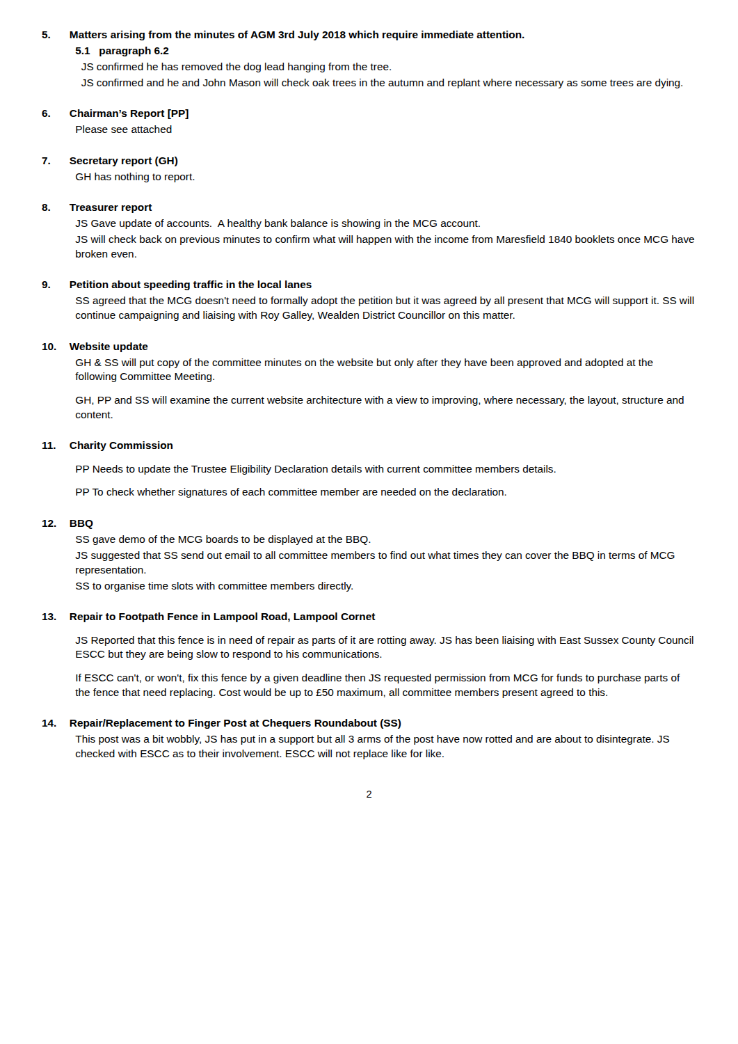Matters arising from the minutes of AGM 3rd July 2018 which require immediate attention.
5.1 paragraph 6.2
JS confirmed he has removed the dog lead hanging from the tree.
JS confirmed and he and John Mason will check oak trees in the autumn and replant where necessary as some trees are dying.
Chairman’s Report [PP]
Please see attached
Secretary report (GH)
GH has nothing to report.
Treasurer report
JS Gave update of accounts. A healthy bank balance is showing in the MCG account.
JS will check back on previous minutes to confirm what will happen with the income from Maresfield 1840 booklets once MCG have broken even.
Petition about speeding traffic in the local lanes
SS agreed that the MCG doesn't need to formally adopt the petition but it was agreed by all present that MCG will support it. SS will continue campaigning and liaising with Roy Galley, Wealden District Councillor on this matter.
Website update
GH & SS will put copy of the committee minutes on the website but only after they have been approved and adopted at the following Committee Meeting.
GH, PP and SS will examine the current website architecture with a view to improving, where necessary, the layout, structure and content.
Charity Commission
PP Needs to update the Trustee Eligibility Declaration details with current committee members details.
PP To check whether signatures of each committee member are needed on the declaration.
BBQ
SS gave demo of the MCG boards to be displayed at the BBQ.
JS suggested that SS send out email to all committee members to find out what times they can cover the BBQ in terms of MCG representation.
SS to organise time slots with committee members directly.
Repair to Footpath Fence in Lampool Road, Lampool Cornet
JS Reported that this fence is in need of repair as parts of it are rotting away. JS has been liaising with East Sussex County Council ESCC but they are being slow to respond to his communications.
If ESCC can't, or won't, fix this fence by a given deadline then JS requested permission from MCG for funds to purchase parts of the fence that need replacing. Cost would be up to £50 maximum, all committee members present agreed to this.
Repair/Replacement to Finger Post at Chequers Roundabout (SS)
This post was a bit wobbly, JS has put in a support but all 3 arms of the post have now rotted and are about to disintegrate. JS checked with ESCC as to their involvement. ESCC will not replace like for like.
2